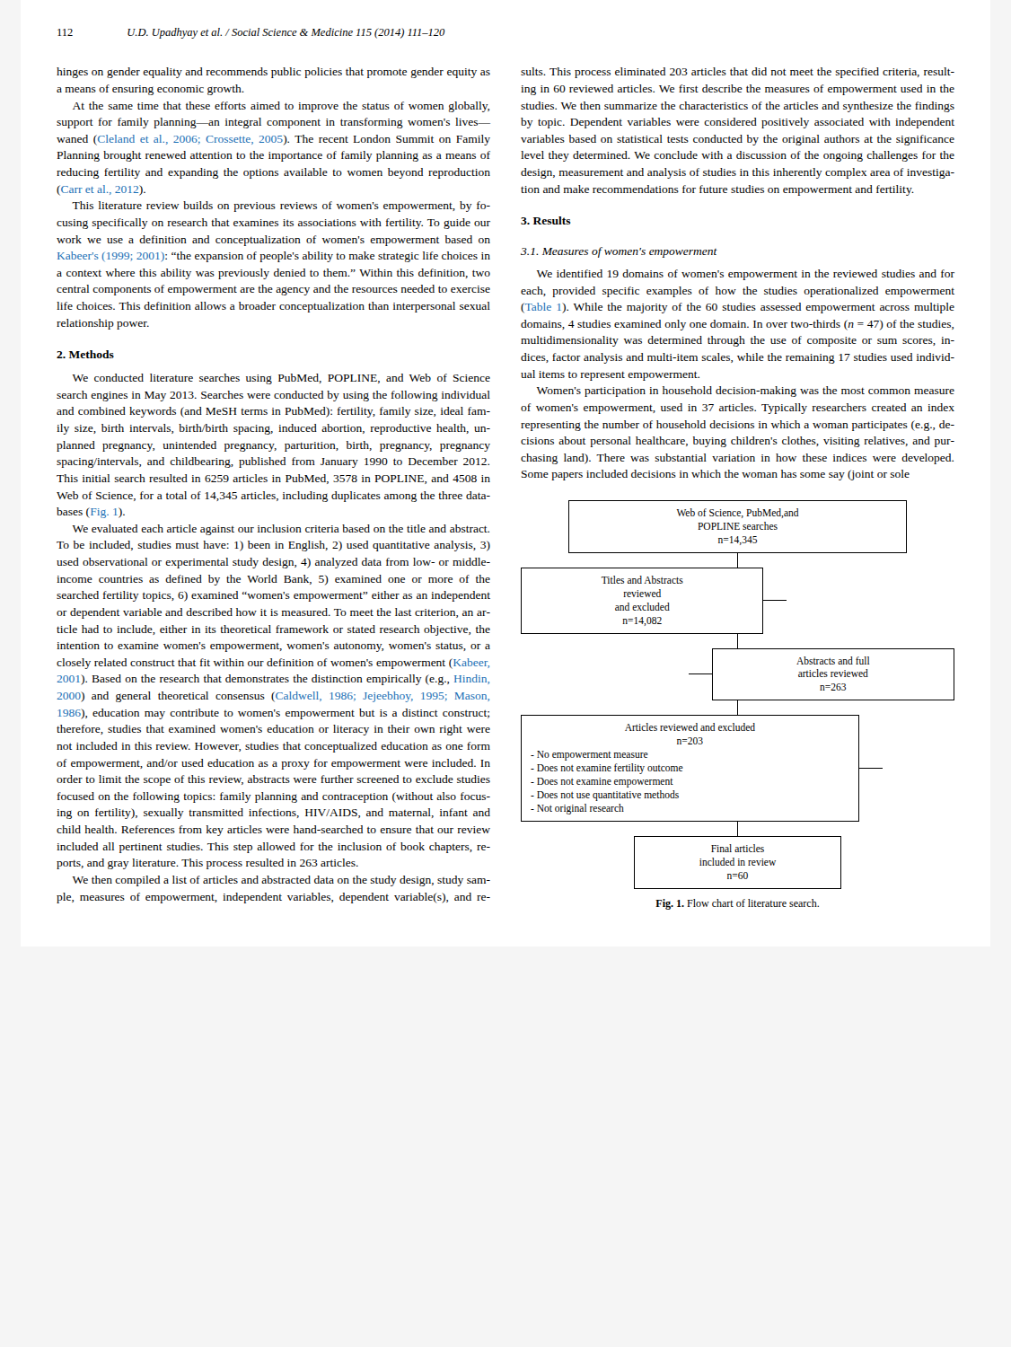112 U.D. Upadhyay et al. / Social Science & Medicine 115 (2014) 111–120
hinges on gender equality and recommends public policies that promote gender equity as a means of ensuring economic growth.
At the same time that these efforts aimed to improve the status of women globally, support for family planning—an integral component in transforming women's lives—waned (Cleland et al., 2006; Crossette, 2005). The recent London Summit on Family Planning brought renewed attention to the importance of family planning as a means of reducing fertility and expanding the options available to women beyond reproduction (Carr et al., 2012).
This literature review builds on previous reviews of women's empowerment, by focusing specifically on research that examines its associations with fertility. To guide our work we use a definition and conceptualization of women's empowerment based on Kabeer's (1999; 2001): “the expansion of people's ability to make strategic life choices in a context where this ability was previously denied to them.” Within this definition, two central components of empowerment are the agency and the resources needed to exercise life choices. This definition allows a broader conceptualization than interpersonal sexual relationship power.
2. Methods
We conducted literature searches using PubMed, POPLINE, and Web of Science search engines in May 2013. Searches were conducted by using the following individual and combined keywords (and MeSH terms in PubMed): fertility, family size, ideal family size, birth intervals, birth/birth spacing, induced abortion, reproductive health, unplanned pregnancy, unintended pregnancy, parturition, birth, pregnancy, pregnancy spacing/intervals, and childbearing, published from January 1990 to December 2012. This initial search resulted in 6259 articles in PubMed, 3578 in POPLINE, and 4508 in Web of Science, for a total of 14,345 articles, including duplicates among the three databases (Fig. 1).
We evaluated each article against our inclusion criteria based on the title and abstract. To be included, studies must have: 1) been in English, 2) used quantitative analysis, 3) used observational or experimental study design, 4) analyzed data from low- or middle-income countries as defined by the World Bank, 5) examined one or more of the searched fertility topics, 6) examined “women's empowerment” either as an independent or dependent variable and described how it is measured. To meet the last criterion, an article had to include, either in its theoretical framework or stated research objective, the intention to examine women's empowerment, women's autonomy, women's status, or a closely related construct that fit within our definition of women's empowerment (Kabeer, 2001). Based on the research that demonstrates the distinction empirically (e.g., Hindin, 2000) and general theoretical consensus (Caldwell, 1986; Jejeebhoy, 1995; Mason, 1986), education may contribute to women's empowerment but is a distinct construct; therefore, studies that examined women's education or literacy in their own right were not included in this review. However, studies that conceptualized education as one form of empowerment, and/or used education as a proxy for empowerment were included. In order to limit the scope of this review, abstracts were further screened to exclude studies focused on the following topics: family planning and contraception (without also focusing on fertility), sexually transmitted infections, HIV/AIDS, and maternal, infant and child health. References from key articles were hand-searched to ensure that our review included all pertinent studies. This step allowed for the inclusion of book chapters, reports, and gray literature. This process resulted in 263 articles.
We then compiled a list of articles and abstracted data on the study design, study sample, measures of empowerment, independent variables, dependent variable(s), and results. This process eliminated 203 articles that did not meet the specified criteria, resulting in 60 reviewed articles. We first describe the measures of empowerment used in the studies. We then summarize the characteristics of the articles and synthesize the findings by topic. Dependent variables were considered positively associated with independent variables based on statistical tests conducted by the original authors at the significance level they determined. We conclude with a discussion of the ongoing challenges for the design, measurement and analysis of studies in this inherently complex area of investigation and make recommendations for future studies on empowerment and fertility.
3. Results
3.1. Measures of women's empowerment
We identified 19 domains of women's empowerment in the reviewed studies and for each, provided specific examples of how the studies operationalized empowerment (Table 1). While the majority of the 60 studies assessed empowerment across multiple domains, 4 studies examined only one domain. In over two-thirds (n = 47) of the studies, multidimensionality was determined through the use of composite or sum scores, indices, factor analysis and multi-item scales, while the remaining 17 studies used individual items to represent empowerment.
Women's participation in household decision-making was the most common measure of women's empowerment, used in 37 articles. Typically researchers created an index representing the number of household decisions in which a woman participates (e.g., decisions about personal healthcare, buying children's clothes, visiting relatives, and purchasing land). There was substantial variation in how these indices were developed. Some papers included decisions in which the woman has some say (joint or sole
Web of Science, PubMed,and
POPLINE searches
n=14,345
Titles and Abstracts
reviewed
and excluded
n=14,082
Abstracts and full
articles reviewed
n=263
Articles reviewed and excluded
n=203
- No empowerment measure
- Does not examine fertility outcome
- Does not examine empowerment
- Does not use quantitative methods
- Not original research
Final articles
included in review
n=60
Fig. 1. Flow chart of literature search.